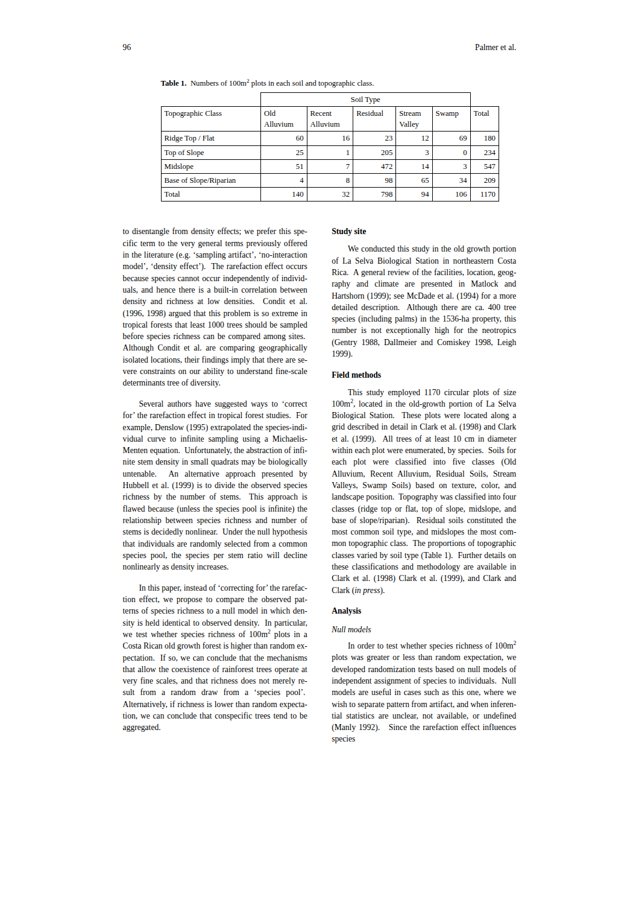96 Palmer et al.
Table 1. Numbers of 100m2 plots in each soil and topographic class.
| | Soil Type | |
| Topographic Class | Old Alluvium | Recent Alluvium | Residual | Stream Valley | Swamp | Total |
| Ridge Top / Flat | 60 | 16 | 23 | 12 | 69 | 180 |
| Top of Slope | 25 | 1 | 205 | 3 | 0 | 234 |
| Midslope | 51 | 7 | 472 | 14 | 3 | 547 |
| Base of Slope/Riparian | 4 | 8 | 98 | 65 | 34 | 209 |
| Total | 140 | 32 | 798 | 94 | 106 | 1170 |
to disentangle from density effects; we prefer this specific term to the very general terms previously offered in the literature (e.g. ‘sampling artifact’, ‘no-interaction model’, ‘density effect’). The rarefaction effect occurs because species cannot occur independently of individuals, and hence there is a built-in correlation between density and richness at low densities. Condit et al. (1996, 1998) argued that this problem is so extreme in tropical forests that least 1000 trees should be sampled before species richness can be compared among sites. Although Condit et al. are comparing geographically isolated locations, their findings imply that there are severe constraints on our ability to understand fine-scale determinants tree of diversity.
Several authors have suggested ways to ‘correct for’ the rarefaction effect in tropical forest studies. For example, Denslow (1995) extrapolated the species-individual curve to infinite sampling using a Michaelis-Menten equation. Unfortunately, the abstraction of infinite stem density in small quadrats may be biologically untenable. An alternative approach presented by Hubbell et al. (1999) is to divide the observed species richness by the number of stems. This approach is flawed because (unless the species pool is infinite) the relationship between species richness and number of stems is decidedly nonlinear. Under the null hypothesis that individuals are randomly selected from a common species pool, the species per stem ratio will decline nonlinearly as density increases.
In this paper, instead of ‘correcting for’ the rarefaction effect, we propose to compare the observed patterns of species richness to a null model in which density is held identical to observed density. In particular, we test whether species richness of 100m2 plots in a Costa Rican old growth forest is higher than random expectation. If so, we can conclude that the mechanisms that allow the coexistence of rainforest trees operate at very fine scales, and that richness does not merely result from a random draw from a ‘species pool’. Alternatively, if richness is lower than random expectation, we can conclude that conspecific trees tend to be aggregated.
Study site
We conducted this study in the old growth portion of La Selva Biological Station in northeastern Costa Rica. A general review of the facilities, location, geography and climate are presented in Matlock and Hartshorn (1999); see McDade et al. (1994) for a more detailed description. Although there are ca. 400 tree species (including palms) in the 1536-ha property, this number is not exceptionally high for the neotropics (Gentry 1988, Dallmeier and Comiskey 1998, Leigh 1999).
Field methods
This study employed 1170 circular plots of size 100m2, located in the old-growth portion of La Selva Biological Station. These plots were located along a grid described in detail in Clark et al. (1998) and Clark et al. (1999). All trees of at least 10 cm in diameter within each plot were enumerated, by species. Soils for each plot were classified into five classes (Old Alluvium, Recent Alluvium, Residual Soils, Stream Valleys, Swamp Soils) based on texture, color, and landscape position. Topography was classified into four classes (ridge top or flat, top of slope, midslope, and base of slope/riparian). Residual soils constituted the most common soil type, and midslopes the most common topographic class. The proportions of topographic classes varied by soil type (Table 1). Further details on these classifications and methodology are available in Clark et al. (1998) Clark et al. (1999), and Clark and Clark (in press).
Analysis
Null models
In order to test whether species richness of 100m2 plots was greater or less than random expectation, we developed randomization tests based on null models of independent assignment of species to individuals. Null models are useful in cases such as this one, where we wish to separate pattern from artifact, and when inferential statistics are unclear, not available, or undefined (Manly 1992). Since the rarefaction effect influences species